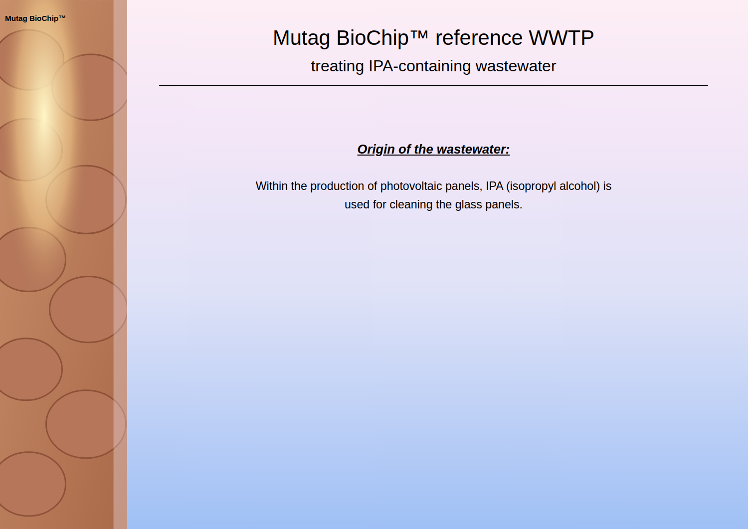Mutag BioChip™
Mutag BioChip™ reference WWTP
treating IPA-containing wastewater
Origin of the wastewater:
Within the production of photovoltaic panels, IPA (isopropyl alcohol) is used for cleaning the glass panels.